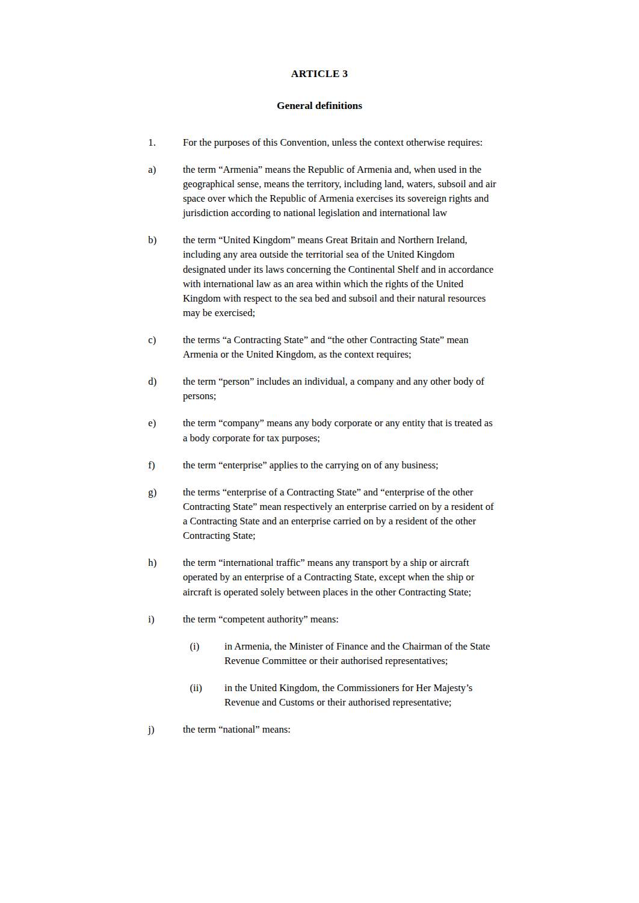ARTICLE 3
General definitions
1.
For the purposes of this Convention, unless the context otherwise requires:
a)
the term “Armenia” means the Republic of Armenia and, when used in the geographical sense, means the territory, including land, waters, subsoil and air space over which the Republic of Armenia exercises its sovereign rights and jurisdiction according to national legislation and international law
b)
the term “United Kingdom” means Great Britain and Northern Ireland, including any area outside the territorial sea of the United Kingdom designated under its laws concerning the Continental Shelf and in accordance with international law as an area within which the rights of the United Kingdom with respect to the sea bed and subsoil and their natural resources may be exercised;
c)
the terms “a Contracting State” and “the other Contracting State” mean Armenia or the United Kingdom, as the context requires;
d)
the term “person” includes an individual, a company and any other body of persons;
e)
the term “company” means any body corporate or any entity that is treated as a body corporate for tax purposes;
f)
the term “enterprise” applies to the carrying on of any business;
g)
the terms “enterprise of a Contracting State” and “enterprise of the other Contracting State” mean respectively an enterprise carried on by a resident of a Contracting State and an enterprise carried on by a resident of the other Contracting State;
h)
the term “international traffic” means any transport by a ship or aircraft operated by an enterprise of a Contracting State, except when the ship or aircraft is operated solely between places in the other Contracting State;
i)
the term “competent authority” means:
(i)
in Armenia, the Minister of Finance and the Chairman of the State Revenue Committee or their authorised representatives;
(ii)
in the United Kingdom, the Commissioners for Her Majesty’s Revenue and Customs or their authorised representative;
j)
the term “national” means: